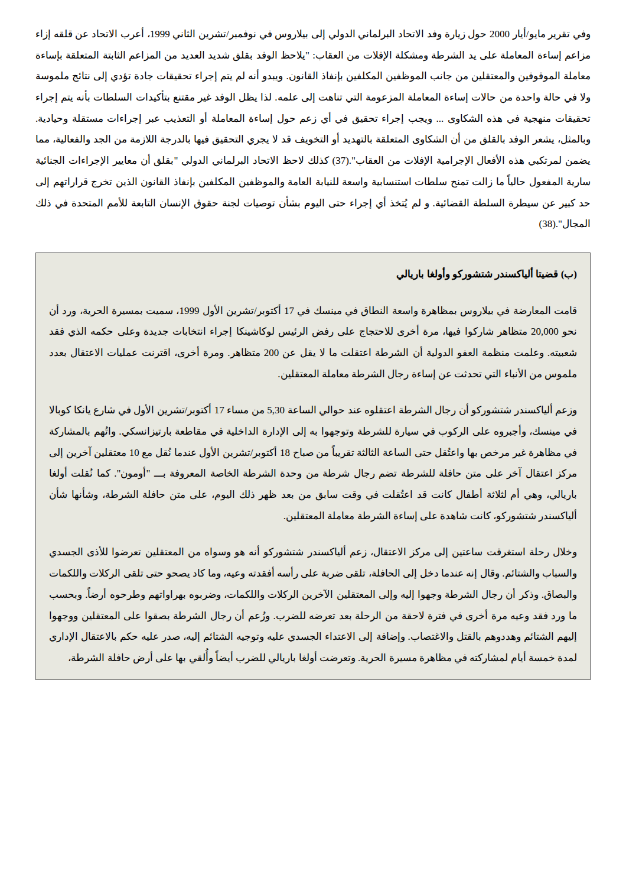وفي تقرير مايو/أيار 2000 حول زيارة وفد الاتحاد البرلماني الدولي إلى بيلاروس في نوفمبر/تشرين الثاني 1999، أعرب الاتحاد عن قلقه إزاء مزاعم إساءة المعاملة على يد الشرطة ومشكلة الإفلات من العقاب: "يلاحظ الوفد بقلق شديد العديد من المزاعم الثابتة المتعلقة بإساءة معاملة الموقوفين والمعتقلين من جانب الموظفين المكلفين بإنفاذ القانون. ويبدو أنه لم يتم إجراء تحقيقات جادة تؤدي إلى نتائج ملموسة ولا في حالة واحدة من حالات إساءة المعاملة المزعومة التي تناهت إلى علمه. لذا يظل الوفد غير مقتنع بتأكيدات السلطات بأنه يتم إجراء تحقيقات منهجية في هذه الشكاوى ... ويجب إجراء تحقيق في أي زعم حول إساءة المعاملة أو التعذيب عبر إجراءات مستقلة وحيادية. وبالمثل، يشعر الوفد بالقلق من أن الشكاوى المتعلقة بالتهديد أو التخويف قد لا يجري التحقيق فيها بالدرجة اللازمة من الجد والفعالية، مما يضمن لمرتكبي هذه الأفعال الإجرامية الإفلات من العقاب".(37) كذلك لاحظ الاتحاد البرلماني الدولي "بقلق أن معايير الإجراءات الجنائية سارية المفعول حالياً ما زالت تمنح سلطات استنسابية واسعة للنيابة العامة والموظفين المكلفين بإنفاذ القانون الذين تخرج قراراتهم إلى حد كبير عن سيطرة السلطة القضائية. و لم يُتخذ أي إجراء حتى اليوم بشأن توصيات لجنة حقوق الإنسان التابعة للأمم المتحدة في ذلك المجال".(38)
(ب) قضيتا ألياكسندر شتشوركو وأولغا باريالي
قامت المعارضة في بيلاروس بمظاهرة واسعة النطاق في مينسك في 17 أكتوبر/تشرين الأول 1999، سميت بمسيرة الحرية، ورد أن نحو 20,000 متظاهر شاركوا فيها، مرة أخرى للاحتجاج على رفض الرئيس لوكاشينكا إجراء انتخابات جديدة وعلى حكمه الذي فقد شعبيته. وعلمت منظمة العفو الدولية أن الشرطة اعتقلت ما لا يقل عن 200 متظاهر. ومرة أخرى، اقترنت عمليات الاعتقال بعدد ملموس من الأنباء التي تحدثت عن إساءة رجال الشرطة معاملة المعتقلين.
وزعم ألياكسندر شتشوركو أن رجال الشرطة اعتقلوه عند حوالي الساعة 5,30 من مساء 17 أكتوبر/تشرين الأول في شارع يانكا كوبالا في مينسك، وأجبروه على الركوب في سيارة للشرطة وتوجهوا به إلى الإدارة الداخلية في مقاطعة بارتيزانسكي. واتُهم بالمشاركة في مظاهرة غير مرخص بها واعتُقل حتى الساعة الثالثة تقريباً من صباح 18 أكتوبر/تشرين الأول عندما نُقل مع 10 معتقلين آخرين إلى مركز اعتقال آخر على متن حافلة للشرطة تضم رجال شرطة من وحدة الشرطة الخاصة المعروفة بـــ "أومون". كما نُقلت أولغا باريالي، وهي أم لثلاثة أطفال كانت قد اعتُقلت في وقت سابق من بعد ظهر ذلك اليوم، على متن حافلة الشرطة، وشأنها شأن ألياكسندر شتشوركو، كانت شاهدة على إساءة الشرطة معاملة المعتقلين.
وخلال رحلة استغرقت ساعتين إلى مركز الاعتقال، زعم ألياكسندر شتشوركو أنه هو وسواه من المعتقلين تعرضوا للأذى الجسدي والسباب والشتائم. وقال إنه عندما دخل إلى الحافلة، تلقى ضربة على رأسه أفقدته وعيه، وما كاد يصحو حتى تلقى الركلات واللكمات والبصاق. وذكر أن رجال الشرطة وجهوا إليه وإلى المعتقلين الآخرين الركلات واللكمات، وضربوه بهراواتهم وطرحوه أرضاً. وبحسب ما ورد فقد وعيه مرة أخرى في فترة لاحقة من الرحلة بعد تعرضه للضرب. وزُعم أن رجال الشرطة بصقوا على المعتقلين ووجهوا إليهم الشتائم وهددوهم بالقتل والاغتصاب. وإضافة إلى الاعتداء الجسدي عليه وتوجيه الشتائم إليه، صدر عليه حكم بالاعتقال الإداري لمدة خمسة أيام لمشاركته في مظاهرة مسيرة الحرية. وتعرضت أولغا باريالي للضرب أيضاً وأُلقي بها على أرض حافلة الشرطة،